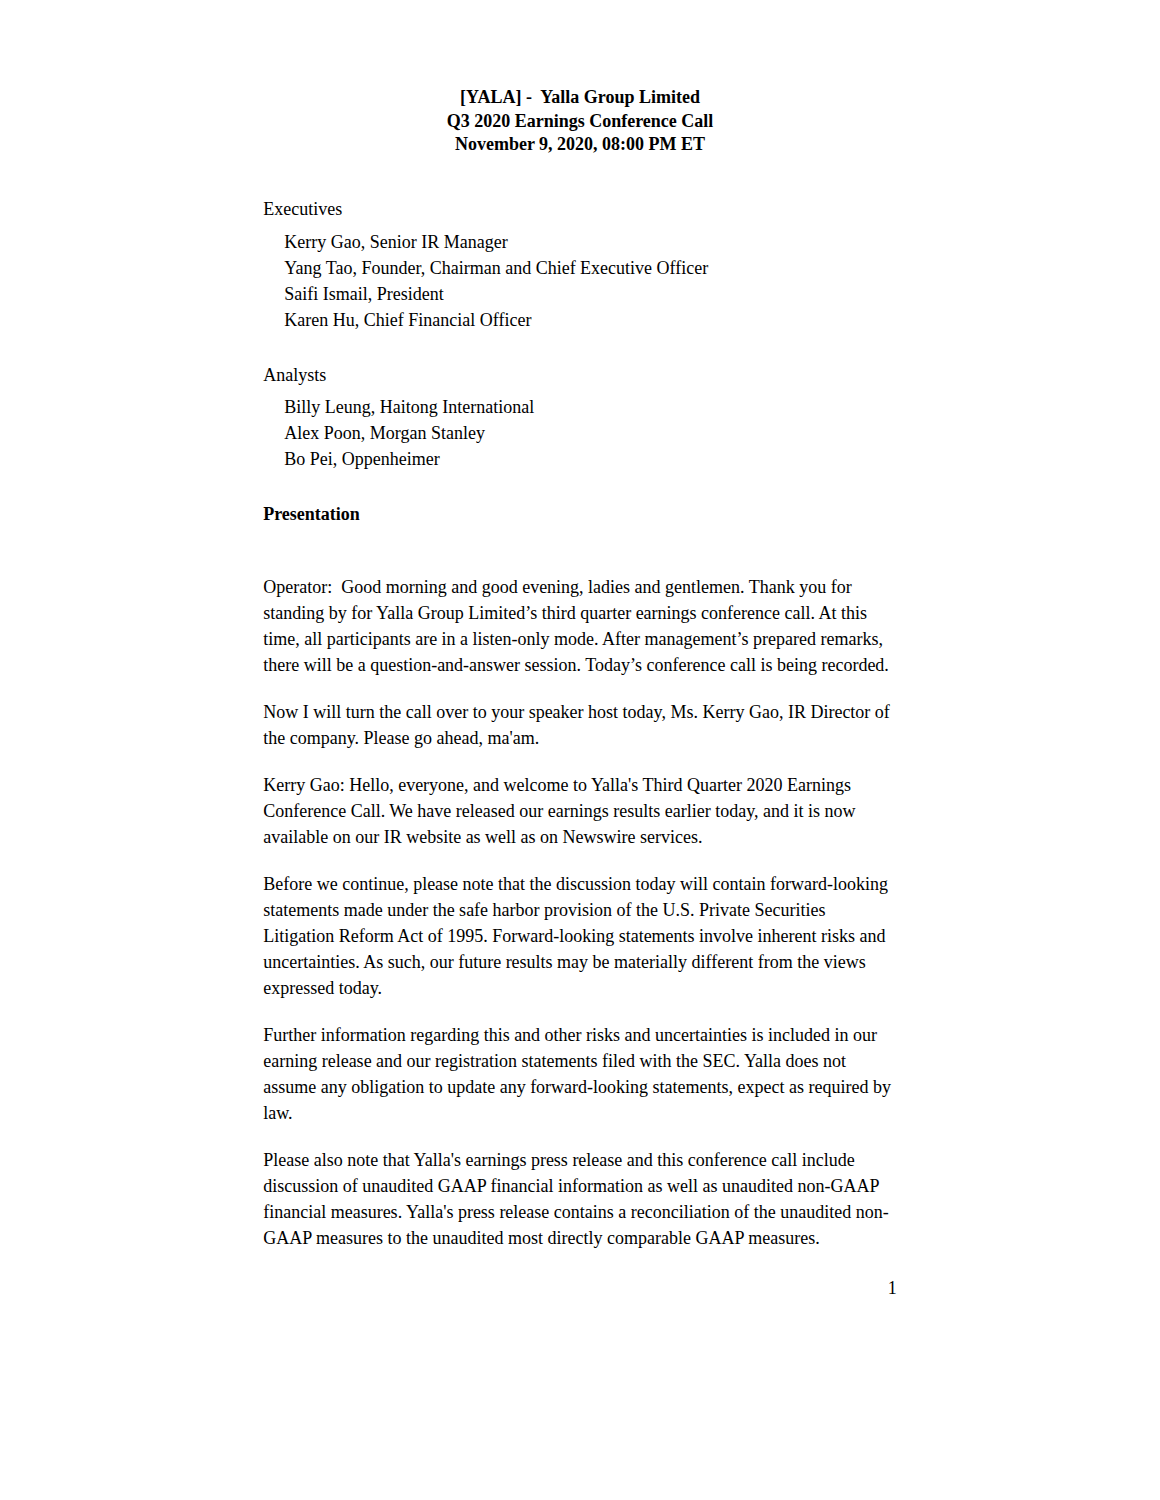[YALA] - Yalla Group Limited
Q3 2020 Earnings Conference Call
November 9, 2020, 08:00 PM ET
Executives
Kerry Gao, Senior IR Manager
Yang Tao, Founder, Chairman and Chief Executive Officer
Saifi Ismail, President
Karen Hu, Chief Financial Officer
Analysts
Billy Leung, Haitong International
Alex Poon, Morgan Stanley
Bo Pei, Oppenheimer
Presentation
Operator: Good morning and good evening, ladies and gentlemen. Thank you for standing by for Yalla Group Limited’s third quarter earnings conference call. At this time, all participants are in a listen-only mode. After management’s prepared remarks, there will be a question-and-answer session. Today’s conference call is being recorded.
Now I will turn the call over to your speaker host today, Ms. Kerry Gao, IR Director of the company. Please go ahead, ma'am.
Kerry Gao: Hello, everyone, and welcome to Yalla's Third Quarter 2020 Earnings Conference Call. We have released our earnings results earlier today, and it is now available on our IR website as well as on Newswire services.
Before we continue, please note that the discussion today will contain forward-looking statements made under the safe harbor provision of the U.S. Private Securities Litigation Reform Act of 1995. Forward-looking statements involve inherent risks and uncertainties. As such, our future results may be materially different from the views expressed today.
Further information regarding this and other risks and uncertainties is included in our earning release and our registration statements filed with the SEC. Yalla does not assume any obligation to update any forward-looking statements, expect as required by law.
Please also note that Yalla's earnings press release and this conference call include discussion of unaudited GAAP financial information as well as unaudited non-GAAP financial measures. Yalla's press release contains a reconciliation of the unaudited non-GAAP measures to the unaudited most directly comparable GAAP measures.
1